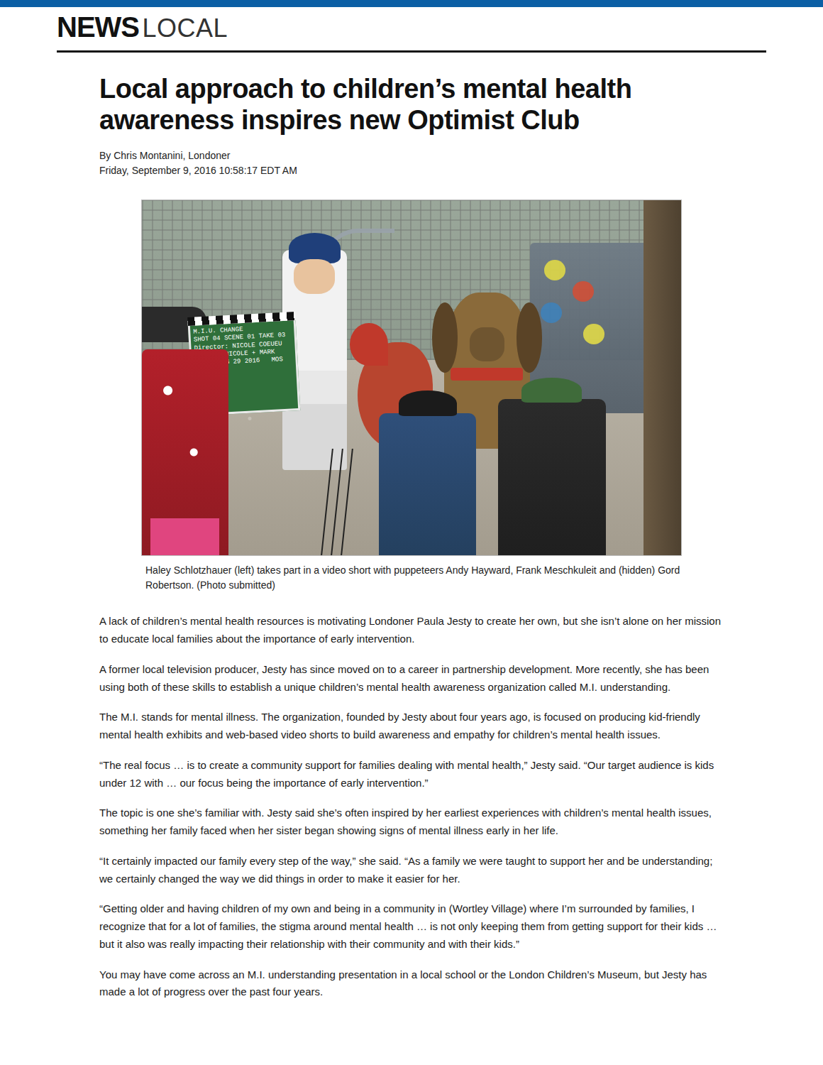NEWS LOCAL
Local approach to children’s mental health awareness inspires new Optimist Club
By Chris Montanini, Londoner
Friday, September 9, 2016 10:58:17 EDT AM
M.I.U. CHANGE
SHOT 04 SCENE 01 TAKE 03
Director: NICOLE COEUEU
Camera: NICOLE + MARK
Date: AUG 29 2016 MOS DAY NITE
Haley Schlotzhauer (left) takes part in a video short with puppeteers Andy Hayward, Frank Meschkuleit and (hidden) Gord Robertson. (Photo submitted)
A lack of children’s mental health resources is motivating Londoner Paula Jesty to create her own, but she isn’t alone on her mission to educate local families about the importance of early intervention.
A former local television producer, Jesty has since moved on to a career in partnership development. More recently, she has been using both of these skills to establish a unique children’s mental health awareness organization called M.I. understanding.
The M.I. stands for mental illness. The organization, founded by Jesty about four years ago, is focused on producing kid-friendly mental health exhibits and web-based video shorts to build awareness and empathy for children’s mental health issues.
“The real focus … is to create a community support for families dealing with mental health,” Jesty said. “Our target audience is kids under 12 with … our focus being the importance of early intervention.”
The topic is one she’s familiar with. Jesty said she’s often inspired by her earliest experiences with children’s mental health issues, something her family faced when her sister began showing signs of mental illness early in her life.
“It certainly impacted our family every step of the way,” she said. “As a family we were taught to support her and be understanding; we certainly changed the way we did things in order to make it easier for her.
“Getting older and having children of my own and being in a community in (Wortley Village) where I’m surrounded by families, I recognize that for a lot of families, the stigma around mental health … is not only keeping them from getting support for their kids … but it also was really impacting their relationship with their community and with their kids.”
You may have come across an M.I. understanding presentation in a local school or the London Children’s Museum, but Jesty has made a lot of progress over the past four years.